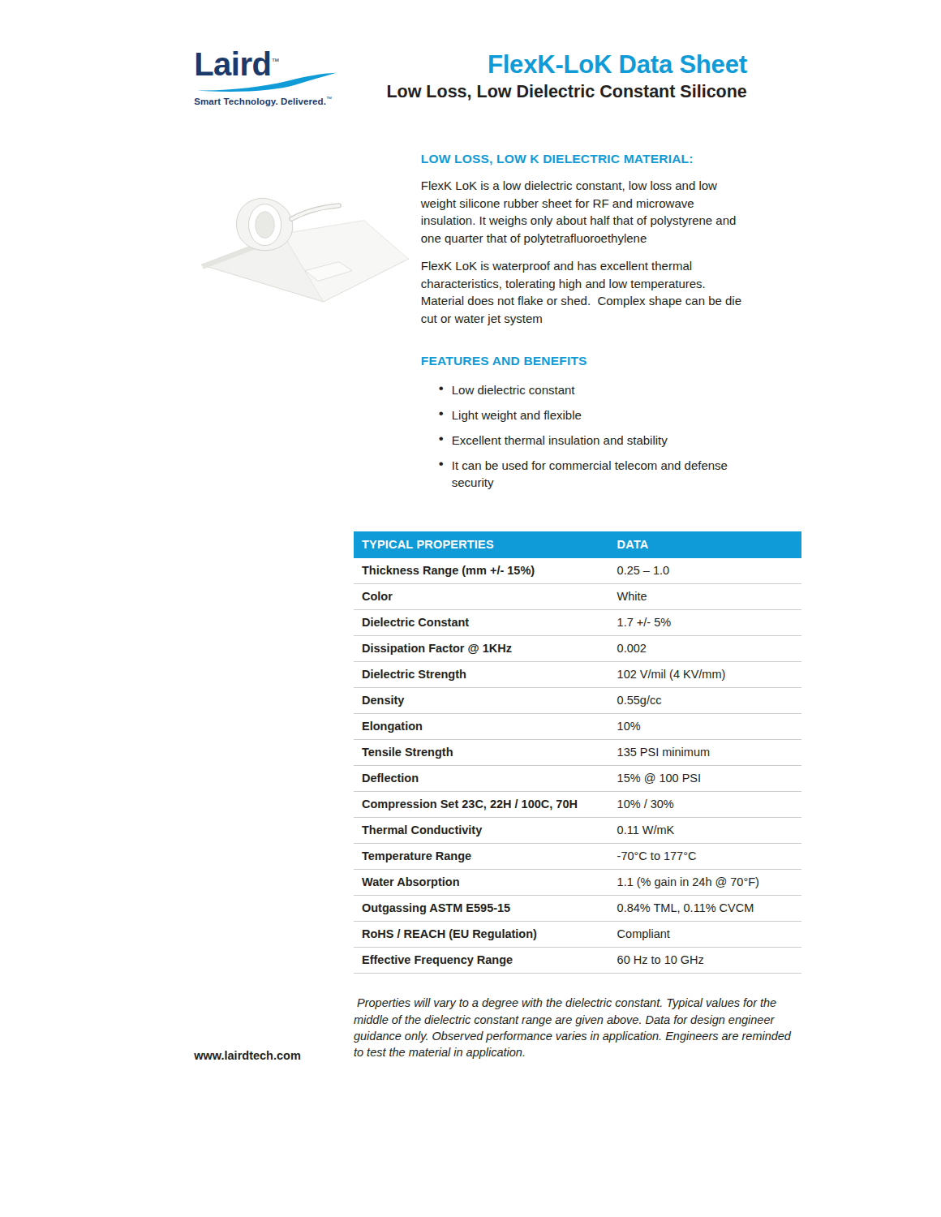Laird™
Smart Technology. Delivered.™
FlexK-LoK Data Sheet
Low Loss, Low Dielectric Constant Silicone
LOW LOSS, LOW K DIELECTRIC MATERIAL:
FlexK LoK is a low dielectric constant, low loss and low weight silicone rubber sheet for RF and microwave insulation. It weighs only about half that of polystyrene and one quarter that of polytetrafluoroethylene
FlexK LoK is waterproof and has excellent thermal characteristics, tolerating high and low temperatures. Material does not flake or shed. Complex shape can be die cut or water jet system
FEATURES AND BENEFITS
Low dielectric constant
Light weight and flexible
Excellent thermal insulation and stability
It can be used for commercial telecom and defense security
| TYPICAL PROPERTIES | DATA |
| --- | --- |
| Thickness Range (mm +/- 15%) | 0.25 – 1.0 |
| Color | White |
| Dielectric Constant | 1.7 +/- 5% |
| Dissipation Factor @ 1KHz | 0.002 |
| Dielectric Strength | 102 V/mil (4 KV/mm) |
| Density | 0.55g/cc |
| Elongation | 10% |
| Tensile Strength | 135 PSI minimum |
| Deflection | 15% @ 100 PSI |
| Compression Set 23C, 22H / 100C, 70H | 10% / 30% |
| Thermal Conductivity | 0.11 W/mK |
| Temperature Range | -70°C to 177°C |
| Water Absorption | 1.1 (% gain in 24h @ 70°F) |
| Outgassing ASTM E595-15 | 0.84% TML, 0.11% CVCM |
| RoHS / REACH (EU Regulation) | Compliant |
| Effective Frequency Range | 60 Hz to 10 GHz |
Properties will vary to a degree with the dielectric constant. Typical values for the middle of the dielectric constant range are given above. Data for design engineer guidance only. Observed performance varies in application. Engineers are reminded to test the material in application.
www.lairdtech.com